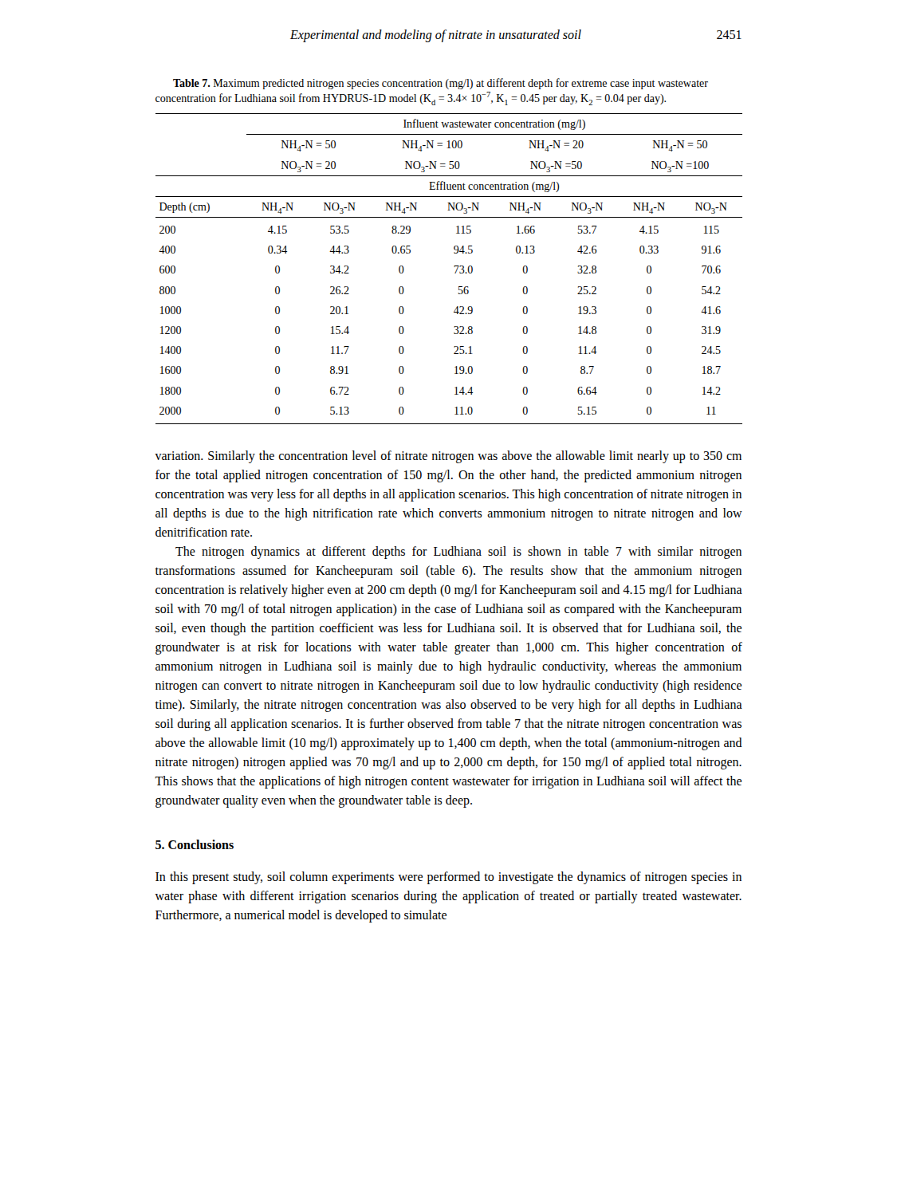Experimental and modeling of nitrate in unsaturated soil 2451
Table 7. Maximum predicted nitrogen species concentration (mg/l) at different depth for extreme case input wastewater concentration for Ludhiana soil from HYDRUS-1D model (Kd = 3.4× 10−7, K1 = 0.45 per day, K2 = 0.04 per day).
| | Influent wastewater concentration (mg/l) |
| --- | --- |
| | NH 4 -N = 50 | NH 4 -N = 100 | NH 4 -N = 20 | NH 4 -N = 50 |
| | NO 3 -N = 20 | NO 3 -N = 50 | NO 3 -N =50 | NO 3 -N =100 |
| | Effluent concentration (mg/l) |
| Depth (cm) | NH 4 -N | NO 3 -N | NH 4 -N | NO 3 -N | NH 4 -N | NO 3 -N | NH 4 -N | NO 3 -N |
| 200 | 4.15 | 53.5 | 8.29 | 115 | 1.66 | 53.7 | 4.15 | 115 |
| 400 | 0.34 | 44.3 | 0.65 | 94.5 | 0.13 | 42.6 | 0.33 | 91.6 |
| 600 | 0 | 34.2 | 0 | 73.0 | 0 | 32.8 | 0 | 70.6 |
| 800 | 0 | 26.2 | 0 | 56 | 0 | 25.2 | 0 | 54.2 |
| 1000 | 0 | 20.1 | 0 | 42.9 | 0 | 19.3 | 0 | 41.6 |
| 1200 | 0 | 15.4 | 0 | 32.8 | 0 | 14.8 | 0 | 31.9 |
| 1400 | 0 | 11.7 | 0 | 25.1 | 0 | 11.4 | 0 | 24.5 |
| 1600 | 0 | 8.91 | 0 | 19.0 | 0 | 8.7 | 0 | 18.7 |
| 1800 | 0 | 6.72 | 0 | 14.4 | 0 | 6.64 | 0 | 14.2 |
| 2000 | 0 | 5.13 | 0 | 11.0 | 0 | 5.15 | 0 | 11 |
variation. Similarly the concentration level of nitrate nitrogen was above the allowable limit nearly up to 350 cm for the total applied nitrogen concentration of 150 mg/l. On the other hand, the predicted ammonium nitrogen concentration was very less for all depths in all application scenarios. This high concentration of nitrate nitrogen in all depths is due to the high nitrification rate which converts ammonium nitrogen to nitrate nitrogen and low denitrification rate.
The nitrogen dynamics at different depths for Ludhiana soil is shown in table 7 with similar nitrogen transformations assumed for Kancheepuram soil (table 6). The results show that the ammonium nitrogen concentration is relatively higher even at 200 cm depth (0 mg/l for Kancheepuram soil and 4.15 mg/l for Ludhiana soil with 70 mg/l of total nitrogen application) in the case of Ludhiana soil as compared with the Kancheepuram soil, even though the partition coefficient was less for Ludhiana soil. It is observed that for Ludhiana soil, the groundwater is at risk for locations with water table greater than 1,000 cm. This higher concentration of ammonium nitrogen in Ludhiana soil is mainly due to high hydraulic conductivity, whereas the ammonium nitrogen can convert to nitrate nitrogen in Kancheepuram soil due to low hydraulic conductivity (high residence time). Similarly, the nitrate nitrogen concentration was also observed to be very high for all depths in Ludhiana soil during all application scenarios. It is further observed from table 7 that the nitrate nitrogen concentration was above the allowable limit (10 mg/l) approximately up to 1,400 cm depth, when the total (ammonium-nitrogen and nitrate nitrogen) nitrogen applied was 70 mg/l and up to 2,000 cm depth, for 150 mg/l of applied total nitrogen. This shows that the applications of high nitrogen content wastewater for irrigation in Ludhiana soil will affect the groundwater quality even when the groundwater table is deep.
5. Conclusions
In this present study, soil column experiments were performed to investigate the dynamics of nitrogen species in water phase with different irrigation scenarios during the application of treated or partially treated wastewater. Furthermore, a numerical model is developed to simulate